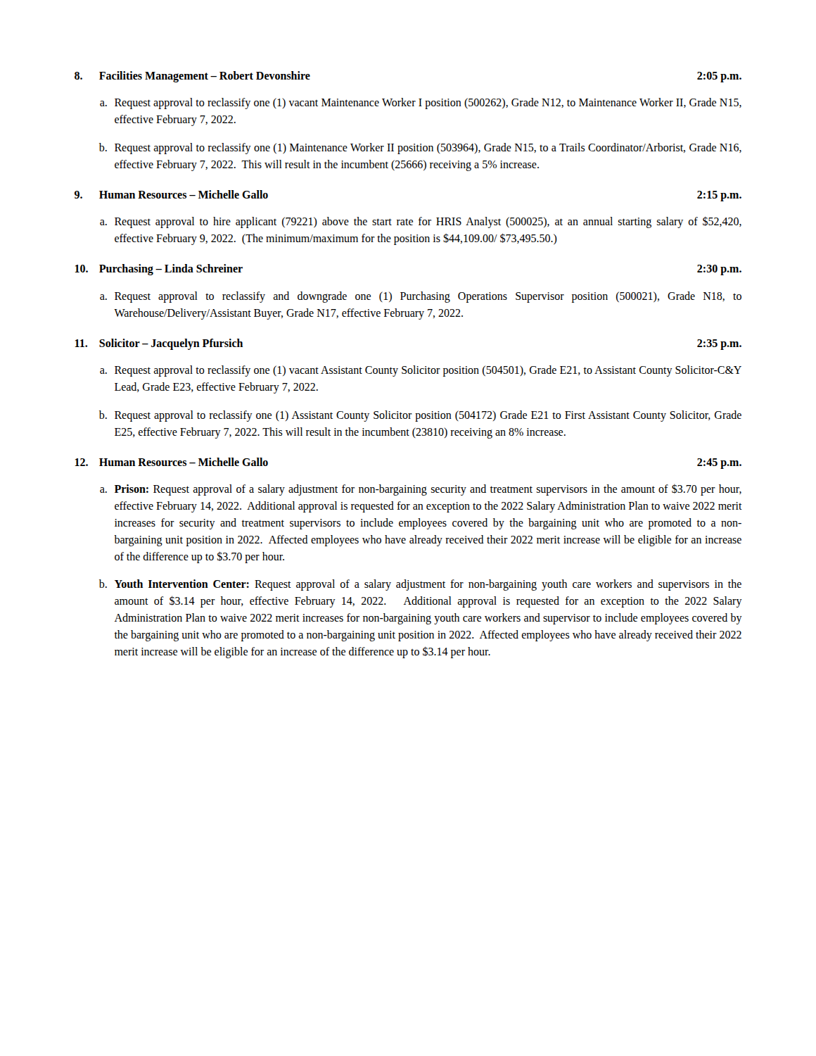8. Facilities Management – Robert Devonshire 2:05 p.m.
Request approval to reclassify one (1) vacant Maintenance Worker I position (500262), Grade N12, to Maintenance Worker II, Grade N15, effective February 7, 2022.
Request approval to reclassify one (1) Maintenance Worker II position (503964), Grade N15, to a Trails Coordinator/Arborist, Grade N16, effective February 7, 2022. This will result in the incumbent (25666) receiving a 5% increase.
9. Human Resources – Michelle Gallo 2:15 p.m.
Request approval to hire applicant (79221) above the start rate for HRIS Analyst (500025), at an annual starting salary of $52,420, effective February 9, 2022. (The minimum/maximum for the position is $44,109.00/ $73,495.50.)
10. Purchasing – Linda Schreiner 2:30 p.m.
Request approval to reclassify and downgrade one (1) Purchasing Operations Supervisor position (500021), Grade N18, to Warehouse/Delivery/Assistant Buyer, Grade N17, effective February 7, 2022.
11. Solicitor – Jacquelyn Pfursich 2:35 p.m.
Request approval to reclassify one (1) vacant Assistant County Solicitor position (504501), Grade E21, to Assistant County Solicitor-C&Y Lead, Grade E23, effective February 7, 2022.
Request approval to reclassify one (1) Assistant County Solicitor position (504172) Grade E21 to First Assistant County Solicitor, Grade E25, effective February 7, 2022. This will result in the incumbent (23810) receiving an 8% increase.
12. Human Resources – Michelle Gallo 2:45 p.m.
Prison: Request approval of a salary adjustment for non-bargaining security and treatment supervisors in the amount of $3.70 per hour, effective February 14, 2022. Additional approval is requested for an exception to the 2022 Salary Administration Plan to waive 2022 merit increases for security and treatment supervisors to include employees covered by the bargaining unit who are promoted to a non-bargaining unit position in 2022. Affected employees who have already received their 2022 merit increase will be eligible for an increase of the difference up to $3.70 per hour.
Youth Intervention Center: Request approval of a salary adjustment for non-bargaining youth care workers and supervisors in the amount of $3.14 per hour, effective February 14, 2022. Additional approval is requested for an exception to the 2022 Salary Administration Plan to waive 2022 merit increases for non-bargaining youth care workers and supervisor to include employees covered by the bargaining unit who are promoted to a non-bargaining unit position in 2022. Affected employees who have already received their 2022 merit increase will be eligible for an increase of the difference up to $3.14 per hour.